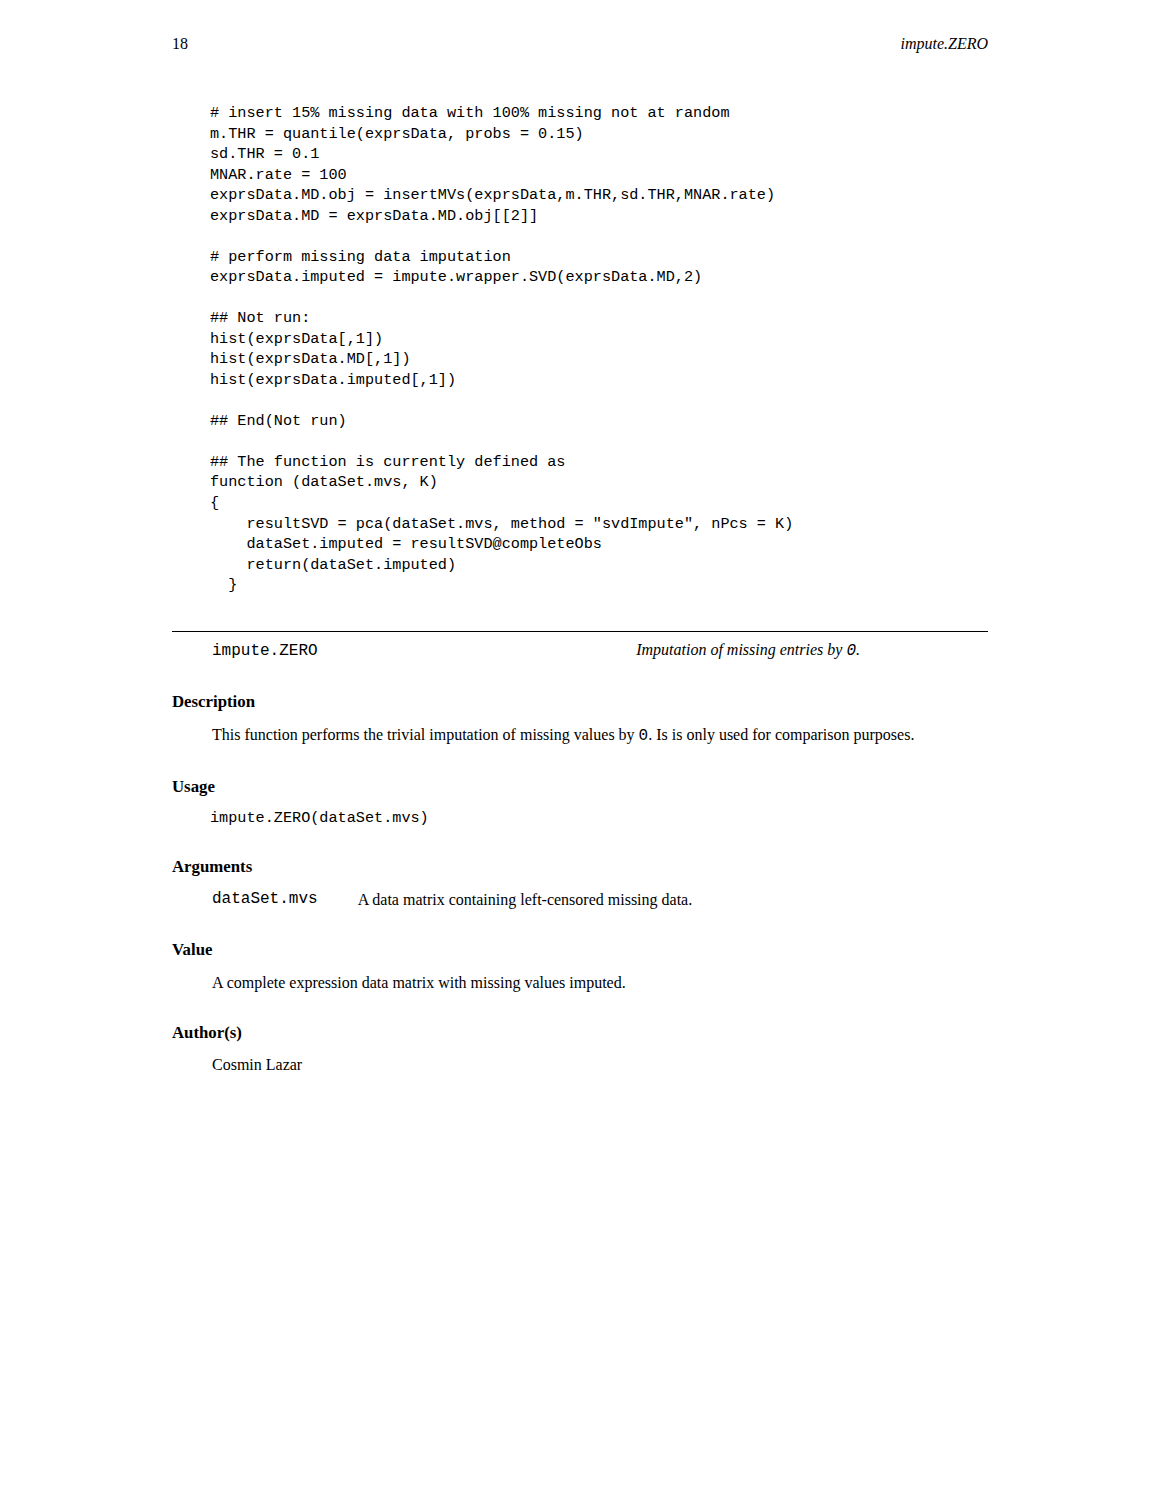18 impute.ZERO
# insert 15% missing data with 100% missing not at random
m.THR = quantile(exprsData, probs = 0.15)
sd.THR = 0.1
MNAR.rate = 100
exprsData.MD.obj = insertMVs(exprsData,m.THR,sd.THR,MNAR.rate)
exprsData.MD = exprsData.MD.obj[[2]]

# perform missing data imputation
exprsData.imputed = impute.wrapper.SVD(exprsData.MD,2)

## Not run:
hist(exprsData[,1])
hist(exprsData.MD[,1])
hist(exprsData.imputed[,1])

## End(Not run)

## The function is currently defined as
function (dataSet.mvs, K)
{
    resultSVD = pca(dataSet.mvs, method = "svdImpute", nPcs = K)
    dataSet.imputed = resultSVD@completeObs
    return(dataSet.imputed)
  }
impute.ZERO Imputation of missing entries by 0.
Description
This function performs the trivial imputation of missing values by 0. Is is only used for comparison purposes.
Usage
impute.ZERO(dataSet.mvs)
Arguments
dataSet.mvs
A data matrix containing left-censored missing data.
Value
A complete expression data matrix with missing values imputed.
Author(s)
Cosmin Lazar